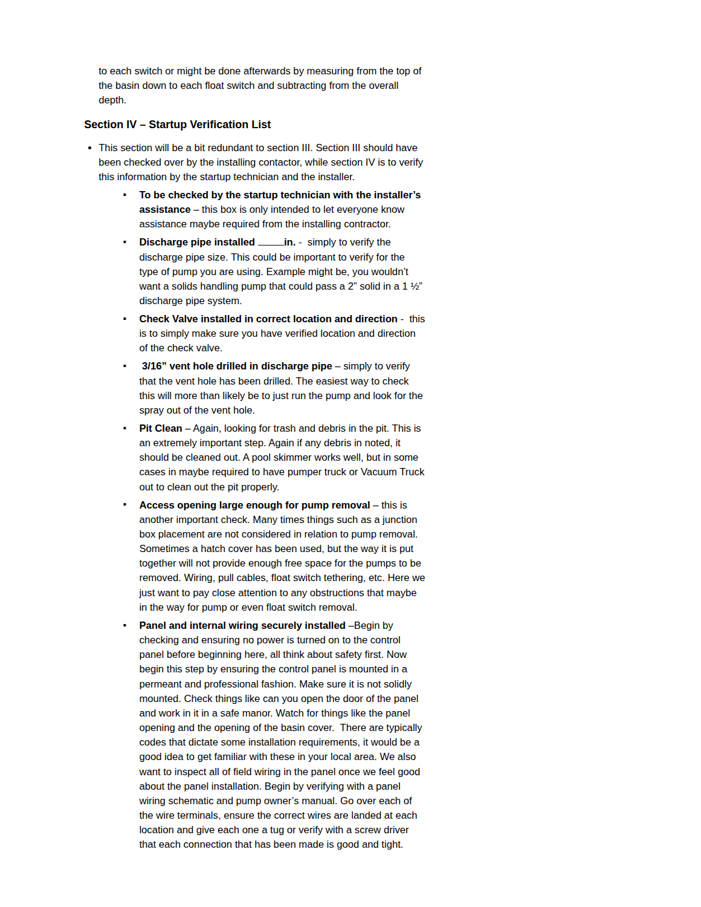to each switch or might be done afterwards by measuring from the top of the basin down to each float switch and subtracting from the overall depth.
Section IV – Startup Verification List
This section will be a bit redundant to section III. Section III should have been checked over by the installing contactor, while section IV is to verify this information by the startup technician and the installer.
To be checked by the startup technician with the installer’s assistance – this box is only intended to let everyone know assistance maybe required from the installing contractor.
Discharge pipe installed in. - simply to verify the discharge pipe size. This could be important to verify for the type of pump you are using. Example might be, you wouldn’t want a solids handling pump that could pass a 2” solid in a 1 ½” discharge pipe system.
Check Valve installed in correct location and direction - this is to simply make sure you have verified location and direction of the check valve.
3/16” vent hole drilled in discharge pipe – simply to verify that the vent hole has been drilled. The easiest way to check this will more than likely be to just run the pump and look for the spray out of the vent hole.
Pit Clean – Again, looking for trash and debris in the pit. This is an extremely important step. Again if any debris in noted, it should be cleaned out. A pool skimmer works well, but in some cases in maybe required to have pumper truck or Vacuum Truck out to clean out the pit properly.
Access opening large enough for pump removal – this is another important check. Many times things such as a junction box placement are not considered in relation to pump removal. Sometimes a hatch cover has been used, but the way it is put together will not provide enough free space for the pumps to be removed. Wiring, pull cables, float switch tethering, etc. Here we just want to pay close attention to any obstructions that maybe in the way for pump or even float switch removal.
Panel and internal wiring securely installed –Begin by checking and ensuring no power is turned on to the control panel before beginning here, all think about safety first. Now begin this step by ensuring the control panel is mounted in a permeant and professional fashion. Make sure it is not solidly mounted. Check things like can you open the door of the panel and work in it in a safe manor. Watch for things like the panel opening and the opening of the basin cover. There are typically codes that dictate some installation requirements, it would be a good idea to get familiar with these in your local area. We also want to inspect all of field wiring in the panel once we feel good about the panel installation. Begin by verifying with a panel wiring schematic and pump owner’s manual. Go over each of the wire terminals, ensure the correct wires are landed at each location and give each one a tug or verify with a screw driver that each connection that has been made is good and tight.